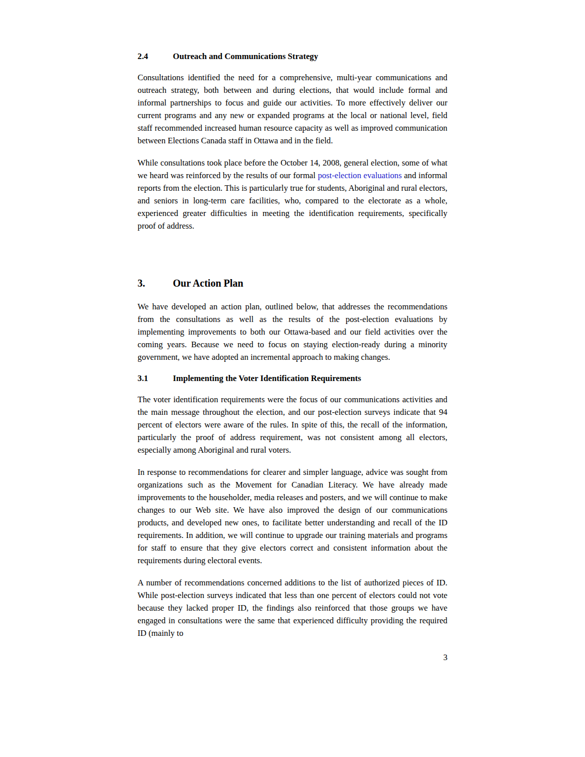2.4 Outreach and Communications Strategy
Consultations identified the need for a comprehensive, multi-year communications and outreach strategy, both between and during elections, that would include formal and informal partnerships to focus and guide our activities. To more effectively deliver our current programs and any new or expanded programs at the local or national level, field staff recommended increased human resource capacity as well as improved communication between Elections Canada staff in Ottawa and in the field.
While consultations took place before the October 14, 2008, general election, some of what we heard was reinforced by the results of our formal post-election evaluations and informal reports from the election. This is particularly true for students, Aboriginal and rural electors, and seniors in long-term care facilities, who, compared to the electorate as a whole, experienced greater difficulties in meeting the identification requirements, specifically proof of address.
3. Our Action Plan
We have developed an action plan, outlined below, that addresses the recommendations from the consultations as well as the results of the post-election evaluations by implementing improvements to both our Ottawa-based and our field activities over the coming years. Because we need to focus on staying election-ready during a minority government, we have adopted an incremental approach to making changes.
3.1 Implementing the Voter Identification Requirements
The voter identification requirements were the focus of our communications activities and the main message throughout the election, and our post-election surveys indicate that 94 percent of electors were aware of the rules. In spite of this, the recall of the information, particularly the proof of address requirement, was not consistent among all electors, especially among Aboriginal and rural voters.
In response to recommendations for clearer and simpler language, advice was sought from organizations such as the Movement for Canadian Literacy. We have already made improvements to the householder, media releases and posters, and we will continue to make changes to our Web site. We have also improved the design of our communications products, and developed new ones, to facilitate better understanding and recall of the ID requirements. In addition, we will continue to upgrade our training materials and programs for staff to ensure that they give electors correct and consistent information about the requirements during electoral events.
A number of recommendations concerned additions to the list of authorized pieces of ID. While post-election surveys indicated that less than one percent of electors could not vote because they lacked proper ID, the findings also reinforced that those groups we have engaged in consultations were the same that experienced difficulty providing the required ID (mainly to
3